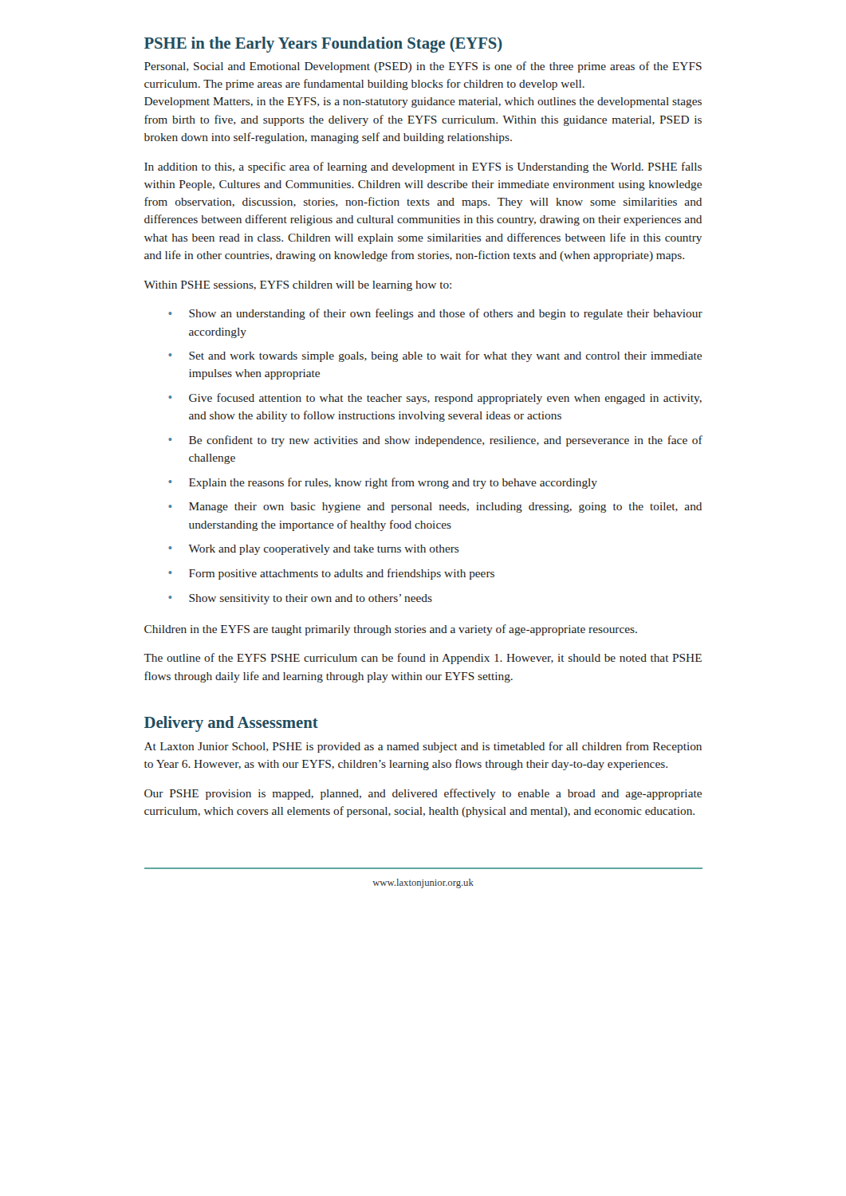PSHE in the Early Years Foundation Stage (EYFS)
Personal, Social and Emotional Development (PSED) in the EYFS is one of the three prime areas of the EYFS curriculum. The prime areas are fundamental building blocks for children to develop well.
Development Matters, in the EYFS, is a non-statutory guidance material, which outlines the developmental stages from birth to five, and supports the delivery of the EYFS curriculum. Within this guidance material, PSED is broken down into self-regulation, managing self and building relationships.
In addition to this, a specific area of learning and development in EYFS is Understanding the World. PSHE falls within People, Cultures and Communities. Children will describe their immediate environment using knowledge from observation, discussion, stories, non-fiction texts and maps. They will know some similarities and differences between different religious and cultural communities in this country, drawing on their experiences and what has been read in class. Children will explain some similarities and differences between life in this country and life in other countries, drawing on knowledge from stories, non-fiction texts and (when appropriate) maps.
Within PSHE sessions, EYFS children will be learning how to:
Show an understanding of their own feelings and those of others and begin to regulate their behaviour accordingly
Set and work towards simple goals, being able to wait for what they want and control their immediate impulses when appropriate
Give focused attention to what the teacher says, respond appropriately even when engaged in activity, and show the ability to follow instructions involving several ideas or actions
Be confident to try new activities and show independence, resilience, and perseverance in the face of challenge
Explain the reasons for rules, know right from wrong and try to behave accordingly
Manage their own basic hygiene and personal needs, including dressing, going to the toilet, and understanding the importance of healthy food choices
Work and play cooperatively and take turns with others
Form positive attachments to adults and friendships with peers
Show sensitivity to their own and to others’ needs
Children in the EYFS are taught primarily through stories and a variety of age-appropriate resources.
The outline of the EYFS PSHE curriculum can be found in Appendix 1. However, it should be noted that PSHE flows through daily life and learning through play within our EYFS setting.
Delivery and Assessment
At Laxton Junior School, PSHE is provided as a named subject and is timetabled for all children from Reception to Year 6. However, as with our EYFS, children’s learning also flows through their day-to-day experiences.
Our PSHE provision is mapped, planned, and delivered effectively to enable a broad and age-appropriate curriculum, which covers all elements of personal, social, health (physical and mental), and economic education.
www.laxtonjunior.org.uk